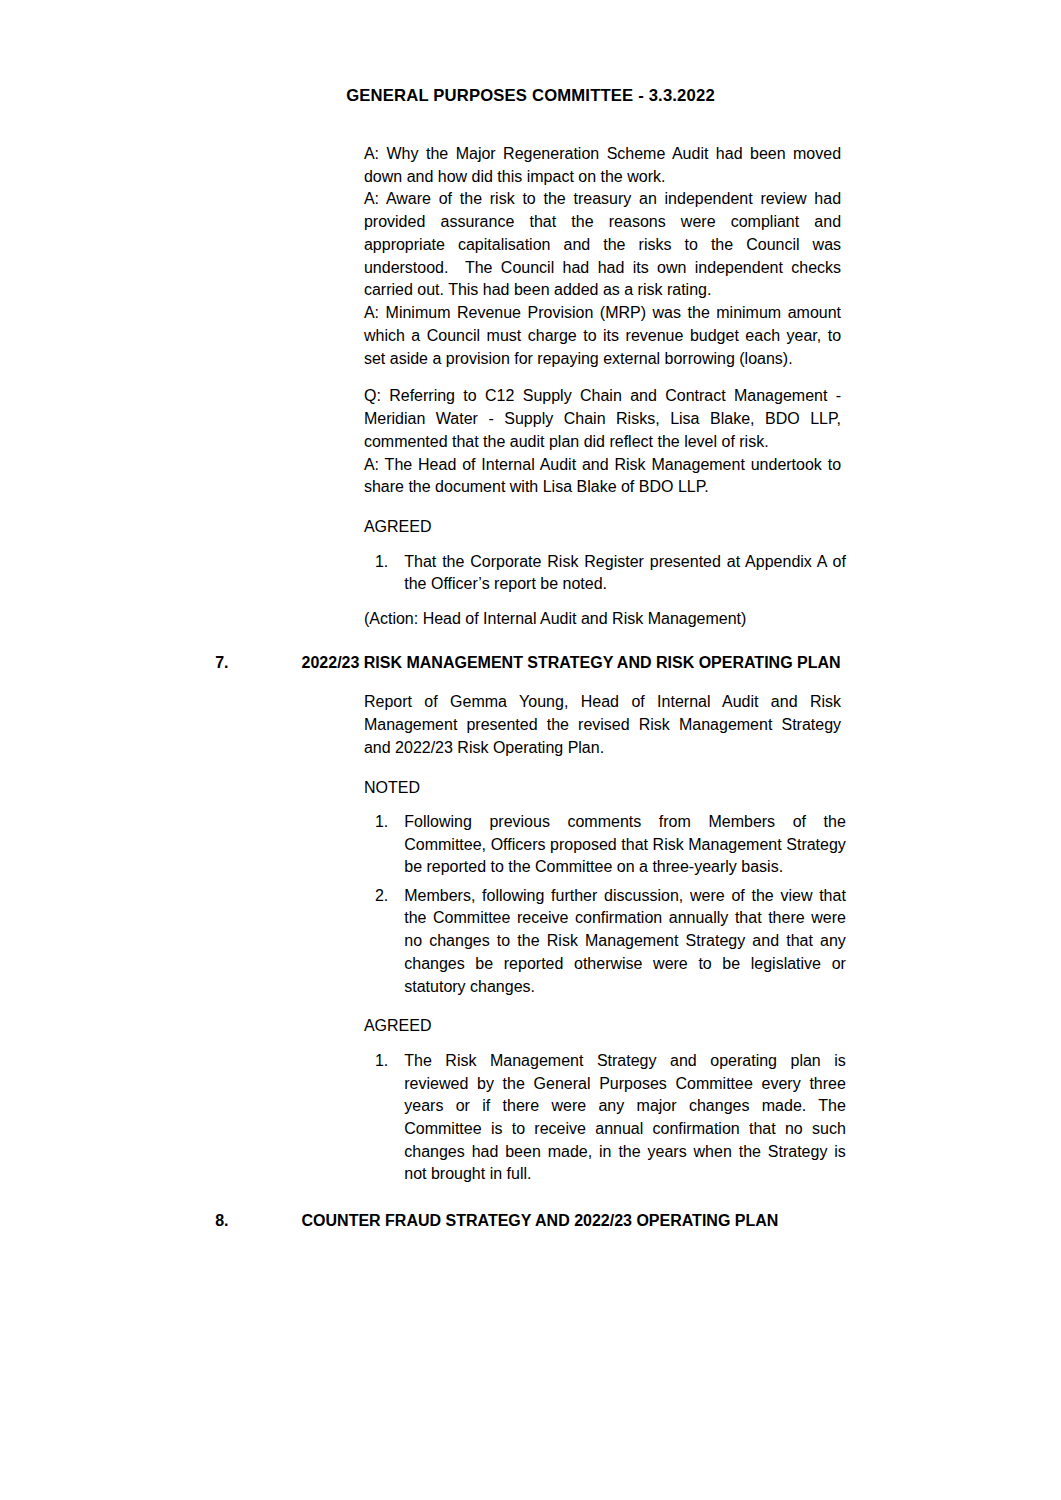GENERAL PURPOSES COMMITTEE - 3.3.2022
A: Why the Major Regeneration Scheme Audit had been moved down and how did this impact on the work.
A: Aware of the risk to the treasury an independent review had provided assurance that the reasons were compliant and appropriate capitalisation and the risks to the Council was understood. The Council had had its own independent checks carried out. This had been added as a risk rating.
A: Minimum Revenue Provision (MRP) was the minimum amount which a Council must charge to its revenue budget each year, to set aside a provision for repaying external borrowing (loans).
Q: Referring to C12 Supply Chain and Contract Management - Meridian Water - Supply Chain Risks, Lisa Blake, BDO LLP, commented that the audit plan did reflect the level of risk.
A: The Head of Internal Audit and Risk Management undertook to share the document with Lisa Blake of BDO LLP.
AGREED
That the Corporate Risk Register presented at Appendix A of the Officer’s report be noted.
(Action: Head of Internal Audit and Risk Management)
7.
2022/23 Risk Management Strategy and Risk Operating Plan
Report of Gemma Young, Head of Internal Audit and Risk Management presented the revised Risk Management Strategy and 2022/23 Risk Operating Plan.
NOTED
Following previous comments from Members of the Committee, Officers proposed that Risk Management Strategy be reported to the Committee on a three-yearly basis.
Members, following further discussion, were of the view that the Committee receive confirmation annually that there were no changes to the Risk Management Strategy and that any changes be reported otherwise were to be legislative or statutory changes.
AGREED
The Risk Management Strategy and operating plan is reviewed by the General Purposes Committee every three years or if there were any major changes made. The Committee is to receive annual confirmation that no such changes had been made, in the years when the Strategy is not brought in full.
8.
Counter Fraud Strategy and 2022/23 Operating Plan